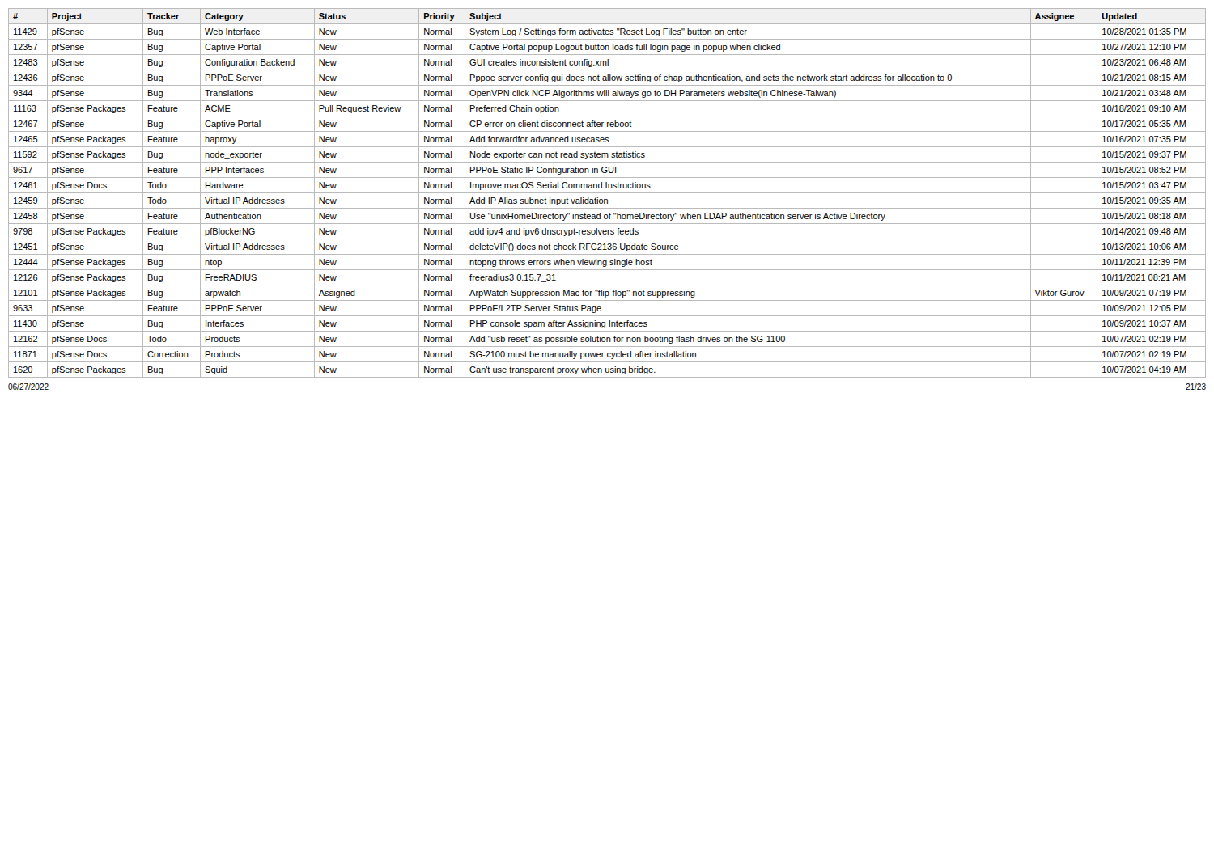| # | Project | Tracker | Category | Status | Priority | Subject | Assignee | Updated |
| --- | --- | --- | --- | --- | --- | --- | --- | --- |
| 11429 | pfSense | Bug | Web Interface | New | Normal | System Log / Settings form activates "Reset Log Files" button on enter | | 10/28/2021 01:35 PM |
| 12357 | pfSense | Bug | Captive Portal | New | Normal | Captive Portal popup Logout button loads full login page in popup when clicked | | 10/27/2021 12:10 PM |
| 12483 | pfSense | Bug | Configuration Backend | New | Normal | GUI creates inconsistent config.xml | | 10/23/2021 06:48 AM |
| 12436 | pfSense | Bug | PPPoE Server | New | Normal | Pppoe server config gui does not allow setting of chap authentication, and sets the network start address for allocation to 0 | | 10/21/2021 08:15 AM |
| 9344 | pfSense | Bug | Translations | New | Normal | OpenVPN click NCP Algorithms will always go to DH Parameters website(in Chinese-Taiwan) | | 10/21/2021 03:48 AM |
| 11163 | pfSense Packages | Feature | ACME | Pull Request Review | Normal | Preferred Chain option | | 10/18/2021 09:10 AM |
| 12467 | pfSense | Bug | Captive Portal | New | Normal | CP error on client disconnect after reboot | | 10/17/2021 05:35 AM |
| 12465 | pfSense Packages | Feature | haproxy | New | Normal | Add forwardfor advanced usecases | | 10/16/2021 07:35 PM |
| 11592 | pfSense Packages | Bug | node_exporter | New | Normal | Node exporter can not read system statistics | | 10/15/2021 09:37 PM |
| 9617 | pfSense | Feature | PPP Interfaces | New | Normal | PPPoE Static IP Configuration in GUI | | 10/15/2021 08:52 PM |
| 12461 | pfSense Docs | Todo | Hardware | New | Normal | Improve macOS Serial Command Instructions | | 10/15/2021 03:47 PM |
| 12459 | pfSense | Todo | Virtual IP Addresses | New | Normal | Add IP Alias subnet input validation | | 10/15/2021 09:35 AM |
| 12458 | pfSense | Feature | Authentication | New | Normal | Use "unixHomeDirectory" instead of "homeDirectory" when LDAP authentication server is Active Directory | | 10/15/2021 08:18 AM |
| 9798 | pfSense Packages | Feature | pfBlockerNG | New | Normal | add ipv4 and ipv6 dnscrypt-resolvers feeds | | 10/14/2021 09:48 AM |
| 12451 | pfSense | Bug | Virtual IP Addresses | New | Normal | deleteVIP() does not check RFC2136 Update Source | | 10/13/2021 10:06 AM |
| 12444 | pfSense Packages | Bug | ntop | New | Normal | ntopng throws errors when viewing single host | | 10/11/2021 12:39 PM |
| 12126 | pfSense Packages | Bug | FreeRADIUS | New | Normal | freeradius3 0.15.7_31 | | 10/11/2021 08:21 AM |
| 12101 | pfSense Packages | Bug | arpwatch | Assigned | Normal | ArpWatch Suppression Mac for "flip-flop" not suppressing | Viktor Gurov | 10/09/2021 07:19 PM |
| 9633 | pfSense | Feature | PPPoE Server | New | Normal | PPPoE/L2TP Server Status Page | | 10/09/2021 12:05 PM |
| 11430 | pfSense | Bug | Interfaces | New | Normal | PHP console spam after Assigning Interfaces | | 10/09/2021 10:37 AM |
| 12162 | pfSense Docs | Todo | Products | New | Normal | Add "usb reset" as possible solution for non-booting flash drives on the SG-1100 | | 10/07/2021 02:19 PM |
| 11871 | pfSense Docs | Correction | Products | New | Normal | SG-2100 must be manually power cycled after installation | | 10/07/2021 02:19 PM |
| 1620 | pfSense Packages | Bug | Squid | New | Normal | Can't use transparent proxy when using bridge. | | 10/07/2021 04:19 AM |
06/27/2022 21/23